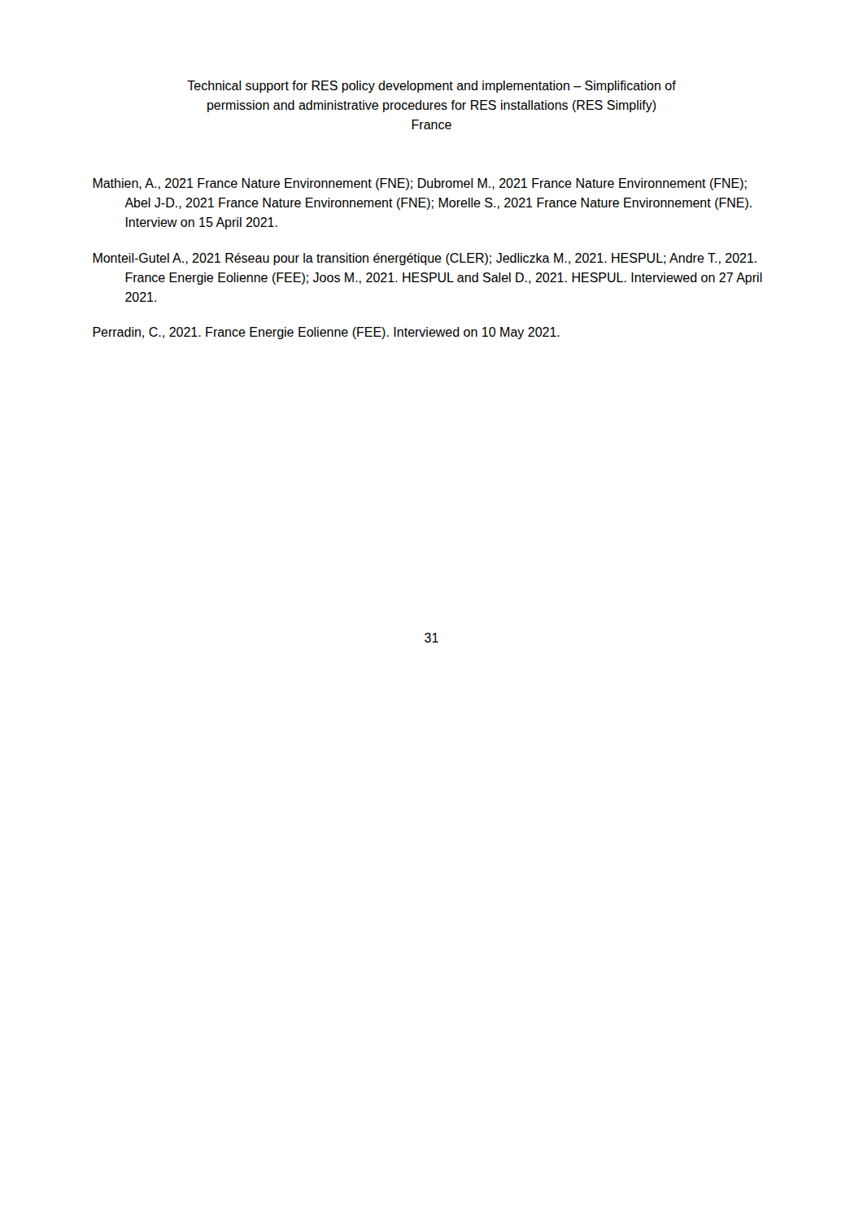Technical support for RES policy development and implementation – Simplification of
permission and administrative procedures for RES installations (RES Simplify)
France
Mathien, A., 2021 France Nature Environnement (FNE); Dubromel M., 2021 France Nature Environnement (FNE); Abel J-D., 2021 France Nature Environnement (FNE); Morelle S., 2021 France Nature Environnement (FNE). Interview on 15 April 2021.
Monteil-Gutel A., 2021 Réseau pour la transition énergétique (CLER); Jedliczka M., 2021. HESPUL; Andre T., 2021. France Energie Eolienne (FEE); Joos M., 2021. HESPUL and Salel D., 2021. HESPUL. Interviewed on 27 April 2021.
Perradin, C., 2021. France Energie Eolienne (FEE). Interviewed on 10 May 2021.
31